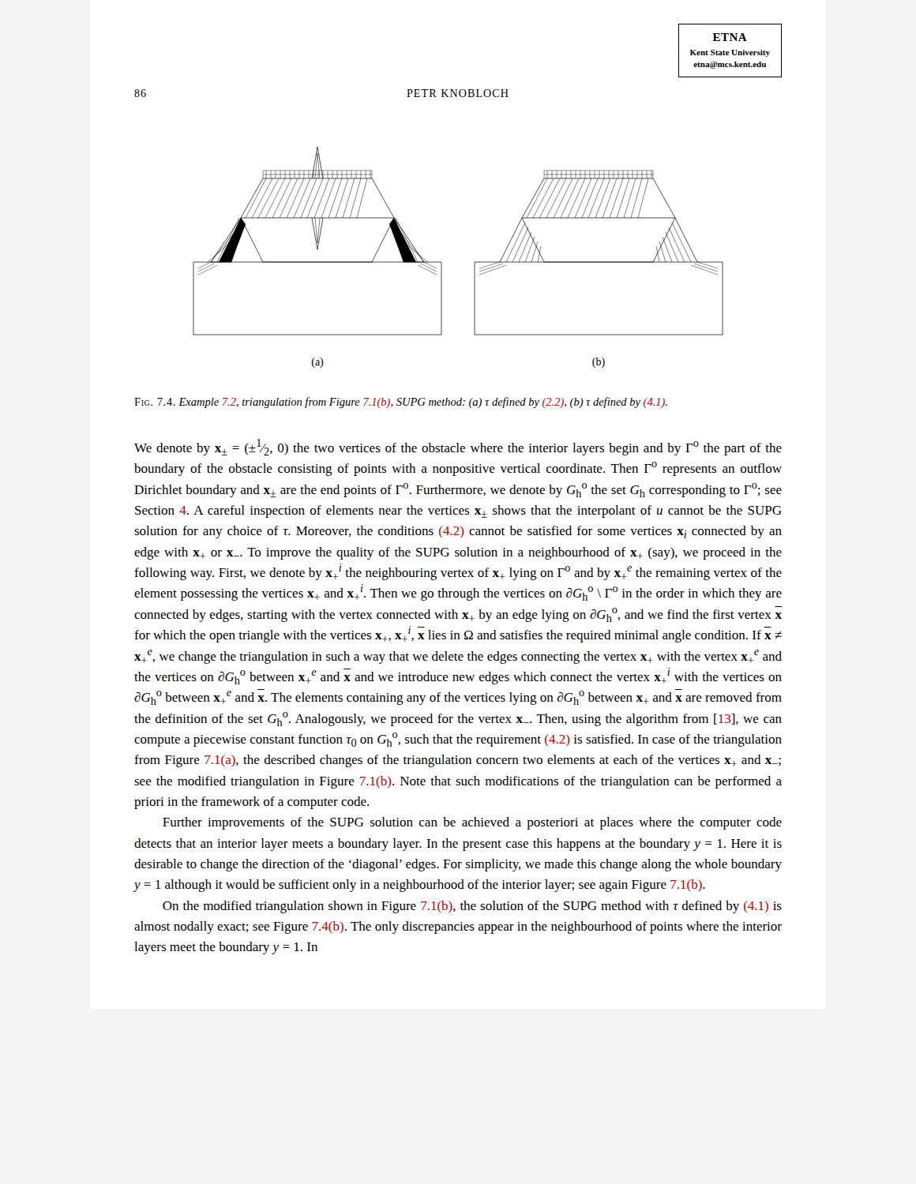ETNA
Kent State University
etna@mcs.kent.edu
86 Petr Knobloch
(a)
(b)
Fig. 7.4. Example 7.2, triangulation from Figure 7.1(b), SUPG method: (a) τ defined by (2.2), (b) τ defined by (4.1).
We denote by x± = (±1⁄2, 0) the two vertices of the obstacle where the interior layers begin and by Γo the part of the boundary of the obstacle consisting of points with a nonpositive vertical coordinate. Then Γo represents an outflow Dirichlet boundary and x± are the end points of Γo. Furthermore, we denote by Gho the set Gh corresponding to Γo; see Section 4. A careful inspection of elements near the vertices x± shows that the interpolant of u cannot be the SUPG solution for any choice of τ. Moreover, the conditions (4.2) cannot be satisfied for some vertices xi connected by an edge with x+ or x−. To improve the quality of the SUPG solution in a neighbourhood of x+ (say), we proceed in the following way. First, we denote by x+i the neighbouring vertex of x+ lying on Γo and by x+e the remaining vertex of the element possessing the vertices x+ and x+i. Then we go through the vertices on ∂Gho \ Γo in the order in which they are connected by edges, starting with the vertex connected with x+ by an edge lying on ∂Gho, and we find the first vertex x for which the open triangle with the vertices x+, x+i, x lies in Ω and satisfies the required minimal angle condition. If x ≠ x+e, we change the triangulation in such a way that we delete the edges connecting the vertex x+ with the vertex x+e and the vertices on ∂Gho between x+e and x and we introduce new edges which connect the vertex x+i with the vertices on ∂Gho between x+e and x. The elements containing any of the vertices lying on ∂Gho between x+ and x are removed from the definition of the set Gho. Analogously, we proceed for the vertex x−. Then, using the algorithm from [13], we can compute a piecewise constant function τ0 on Gho, such that the requirement (4.2) is satisfied. In case of the triangulation from Figure 7.1(a), the described changes of the triangulation concern two elements at each of the vertices x+ and x−; see the modified triangulation in Figure 7.1(b). Note that such modifications of the triangulation can be performed a priori in the framework of a computer code.
Further improvements of the SUPG solution can be achieved a posteriori at places where the computer code detects that an interior layer meets a boundary layer. In the present case this happens at the boundary y = 1. Here it is desirable to change the direction of the ‘diagonal’ edges. For simplicity, we made this change along the whole boundary y = 1 although it would be sufficient only in a neighbourhood of the interior layer; see again Figure 7.1(b).
On the modified triangulation shown in Figure 7.1(b), the solution of the SUPG method with τ defined by (4.1) is almost nodally exact; see Figure 7.4(b). The only discrepancies appear in the neighbourhood of points where the interior layers meet the boundary y = 1. In